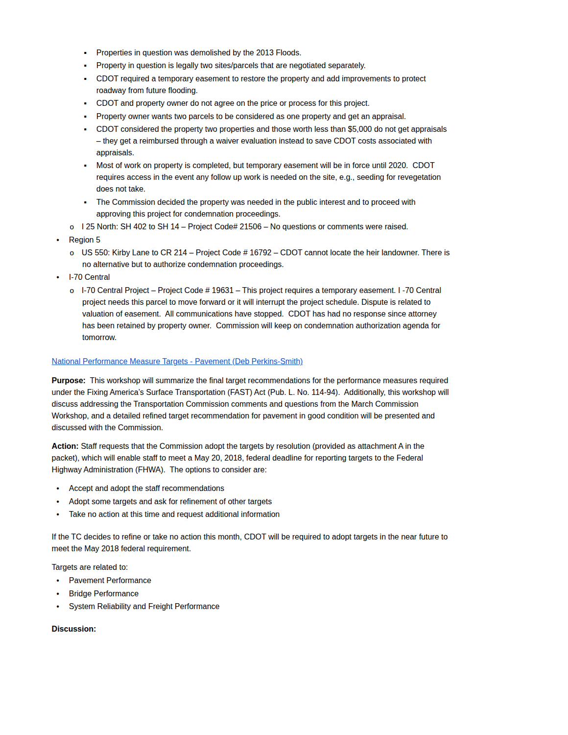Properties in question was demolished by the 2013 Floods.
Property in question is legally two sites/parcels that are negotiated separately.
CDOT required a temporary easement to restore the property and add improvements to protect roadway from future flooding.
CDOT and property owner do not agree on the price or process for this project.
Property owner wants two parcels to be considered as one property and get an appraisal.
CDOT considered the property two properties and those worth less than $5,000 do not get appraisals – they get a reimbursed through a waiver evaluation instead to save CDOT costs associated with appraisals.
Most of work on property is completed, but temporary easement will be in force until 2020. CDOT requires access in the event any follow up work is needed on the site, e.g., seeding for revegetation does not take.
The Commission decided the property was needed in the public interest and to proceed with approving this project for condemnation proceedings.
I 25 North: SH 402 to SH 14 – Project Code# 21506 – No questions or comments were raised.
Region 5
US 550: Kirby Lane to CR 214 – Project Code # 16792 – CDOT cannot locate the heir landowner. There is no alternative but to authorize condemnation proceedings.
I-70 Central
I-70 Central Project – Project Code # 19631 – This project requires a temporary easement. I -70 Central project needs this parcel to move forward or it will interrupt the project schedule. Dispute is related to valuation of easement. All communications have stopped. CDOT has had no response since attorney has been retained by property owner. Commission will keep on condemnation authorization agenda for tomorrow.
National Performance Measure Targets - Pavement (Deb Perkins-Smith)
Purpose: This workshop will summarize the final target recommendations for the performance measures required under the Fixing America’s Surface Transportation (FAST) Act (Pub. L. No. 114-94). Additionally, this workshop will discuss addressing the Transportation Commission comments and questions from the March Commission Workshop, and a detailed refined target recommendation for pavement in good condition will be presented and discussed with the Commission.
Action: Staff requests that the Commission adopt the targets by resolution (provided as attachment A in the packet), which will enable staff to meet a May 20, 2018, federal deadline for reporting targets to the Federal Highway Administration (FHWA). The options to consider are:
Accept and adopt the staff recommendations
Adopt some targets and ask for refinement of other targets
Take no action at this time and request additional information
If the TC decides to refine or take no action this month, CDOT will be required to adopt targets in the near future to meet the May 2018 federal requirement.
Targets are related to:
Pavement Performance
Bridge Performance
System Reliability and Freight Performance
Discussion: